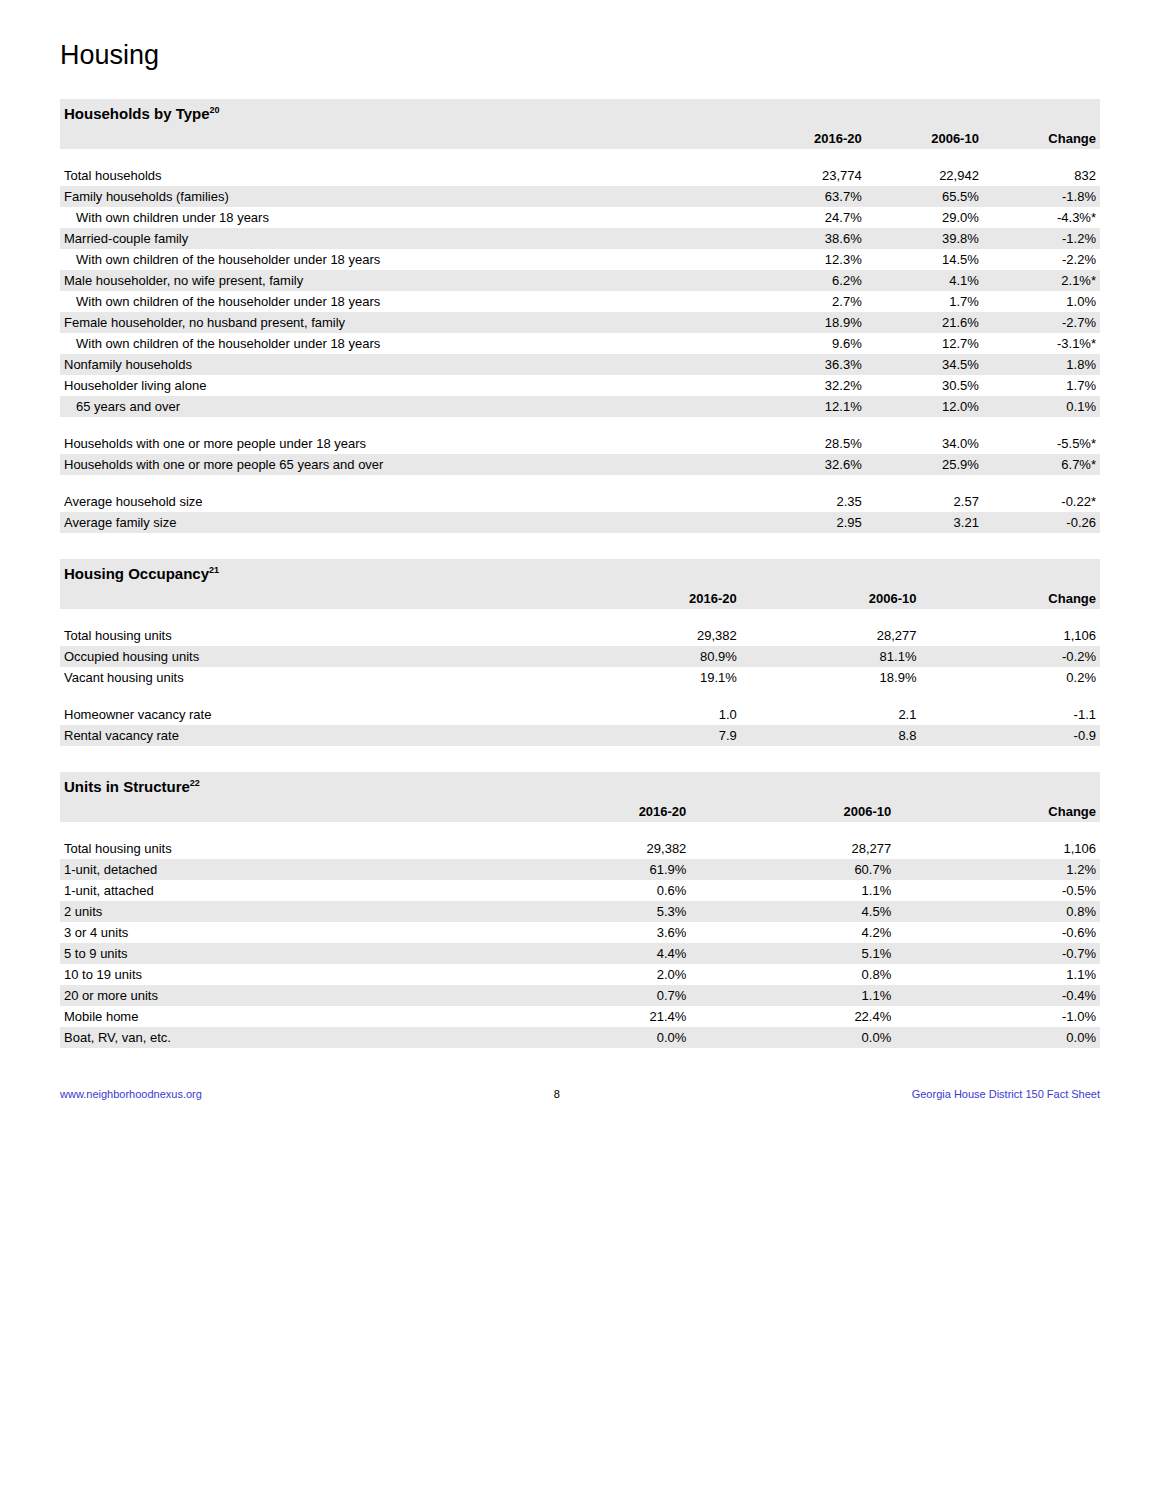Housing
Households by Type 20
| | 2016-20 | 2006-10 | Change |
| --- | --- | --- | --- |
| Total households | 23,774 | 22,942 | 832 |
| Family households (families) | 63.7% | 65.5% | -1.8% |
| With own children under 18 years | 24.7% | 29.0% | -4.3%* |
| Married-couple family | 38.6% | 39.8% | -1.2% |
| With own children of the householder under 18 years | 12.3% | 14.5% | -2.2% |
| Male householder, no wife present, family | 6.2% | 4.1% | 2.1%* |
| With own children of the householder under 18 years | 2.7% | 1.7% | 1.0% |
| Female householder, no husband present, family | 18.9% | 21.6% | -2.7% |
| With own children of the householder under 18 years | 9.6% | 12.7% | -3.1%* |
| Nonfamily households | 36.3% | 34.5% | 1.8% |
| Householder living alone | 32.2% | 30.5% | 1.7% |
| 65 years and over | 12.1% | 12.0% | 0.1% |
| Households with one or more people under 18 years | 28.5% | 34.0% | -5.5%* |
| Households with one or more people 65 years and over | 32.6% | 25.9% | 6.7%* |
| Average household size | 2.35 | 2.57 | -0.22* |
| Average family size | 2.95 | 3.21 | -0.26 |
Housing Occupancy 21
| | 2016-20 | 2006-10 | Change |
| --- | --- | --- | --- |
| Total housing units | 29,382 | 28,277 | 1,106 |
| Occupied housing units | 80.9% | 81.1% | -0.2% |
| Vacant housing units | 19.1% | 18.9% | 0.2% |
| Homeowner vacancy rate | 1.0 | 2.1 | -1.1 |
| Rental vacancy rate | 7.9 | 8.8 | -0.9 |
Units in Structure 22
| | 2016-20 | 2006-10 | Change |
| --- | --- | --- | --- |
| Total housing units | 29,382 | 28,277 | 1,106 |
| 1-unit, detached | 61.9% | 60.7% | 1.2% |
| 1-unit, attached | 0.6% | 1.1% | -0.5% |
| 2 units | 5.3% | 4.5% | 0.8% |
| 3 or 4 units | 3.6% | 4.2% | -0.6% |
| 5 to 9 units | 4.4% | 5.1% | -0.7% |
| 10 to 19 units | 2.0% | 0.8% | 1.1% |
| 20 or more units | 0.7% | 1.1% | -0.4% |
| Mobile home | 21.4% | 22.4% | -1.0% |
| Boat, RV, van, etc. | 0.0% | 0.0% | 0.0% |
www.neighborhoodnexus.org 8 Georgia House District 150 Fact Sheet